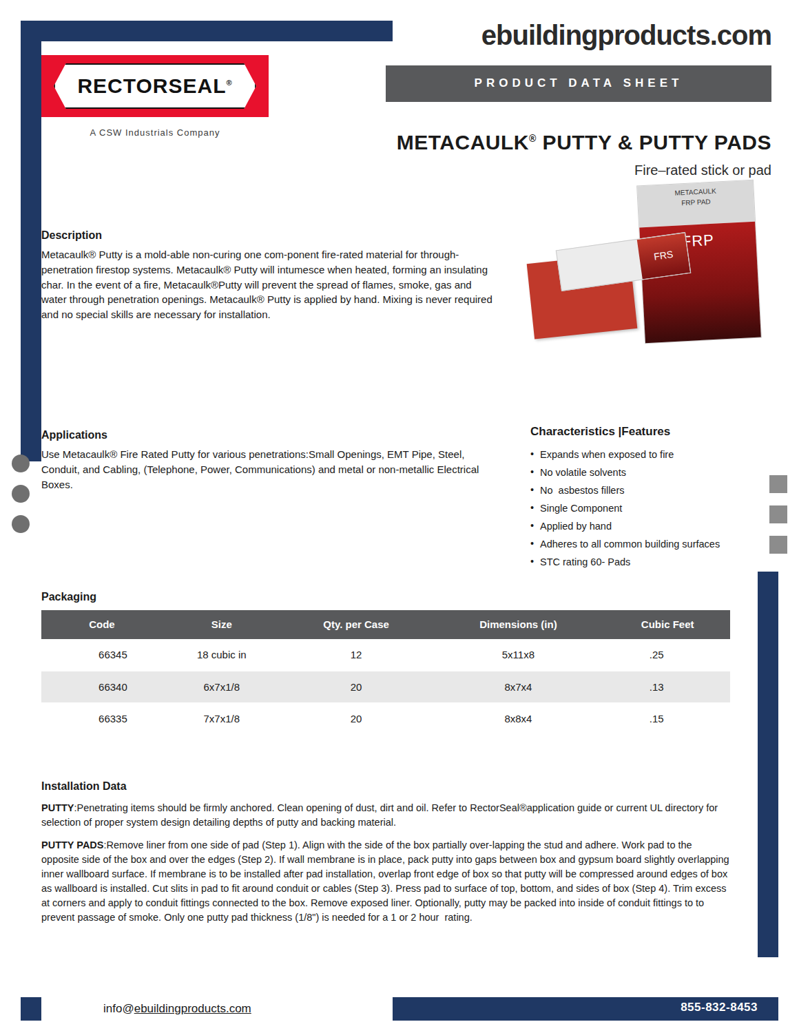ebuildingproducts.com
PRODUCT DATA SHEET
RECTORSEAL®
A CSW Industrials Company
METACAULK® PUTTY & PUTTY PADS
Fire–rated stick or pad
METACAULK
FRP PAD
Description
Metacaulk® Putty is a mold-able non-curing one com-ponent fire-rated material for through-penetration firestop systems. Metacaulk® Putty will intumesce when heated, forming an insulating char. In the event of a fire, Metacaulk®Putty will prevent the spread of flames, smoke, gas and water through penetration openings. Metacaulk® Putty is applied by hand. Mixing is never required and no special skills are necessary for installation.
Applications
Use Metacaulk® Fire Rated Putty for various penetrations:Small Openings, EMT Pipe, Steel, Conduit, and Cabling, (Telephone, Power, Communications) and metal or non-metallic Electrical Boxes.
Characteristics |Features
Expands when exposed to fire
No volatile solvents
No asbestos fillers
Single Component
Applied by hand
Adheres to all common building surfaces
STC rating 60- Pads
Packaging
| Code | Size | Qty. per Case | Dimensions (in) | Cubic Feet |
| --- | --- | --- | --- | --- |
| 66345 | 18 cubic in | 12 | 5x11x8 | .25 |
| 66340 | 6x7x1/8 | 20 | 8x7x4 | .13 |
| 66335 | 7x7x1/8 | 20 | 8x8x4 | .15 |
Installation Data
PUTTY:Penetrating items should be firmly anchored. Clean opening of dust, dirt and oil. Refer to RectorSeal®application guide or current UL directory for selection of proper system design detailing depths of putty and backing material.
PUTTY PADS:Remove liner from one side of pad (Step 1). Align with the side of the box partially over-lapping the stud and adhere. Work pad to the opposite side of the box and over the edges (Step 2). If wall membrane is in place, pack putty into gaps between box and gypsum board slightly overlapping inner wallboard surface. If membrane is to be installed after pad installation, overlap front edge of box so that putty will be compressed around edges of box as wallboard is installed. Cut slits in pad to fit around conduit or cables (Step 3). Press pad to surface of top, bottom, and sides of box (Step 4). Trim excess at corners and apply to conduit fittings connected to the box. Remove exposed liner. Optionally, putty may be packed into inside of conduit fittings to to prevent passage of smoke. Only one putty pad thickness (1/8") is needed for a 1 or 2 hour rating.
info@ebuildingproducts.com
855-832-8453